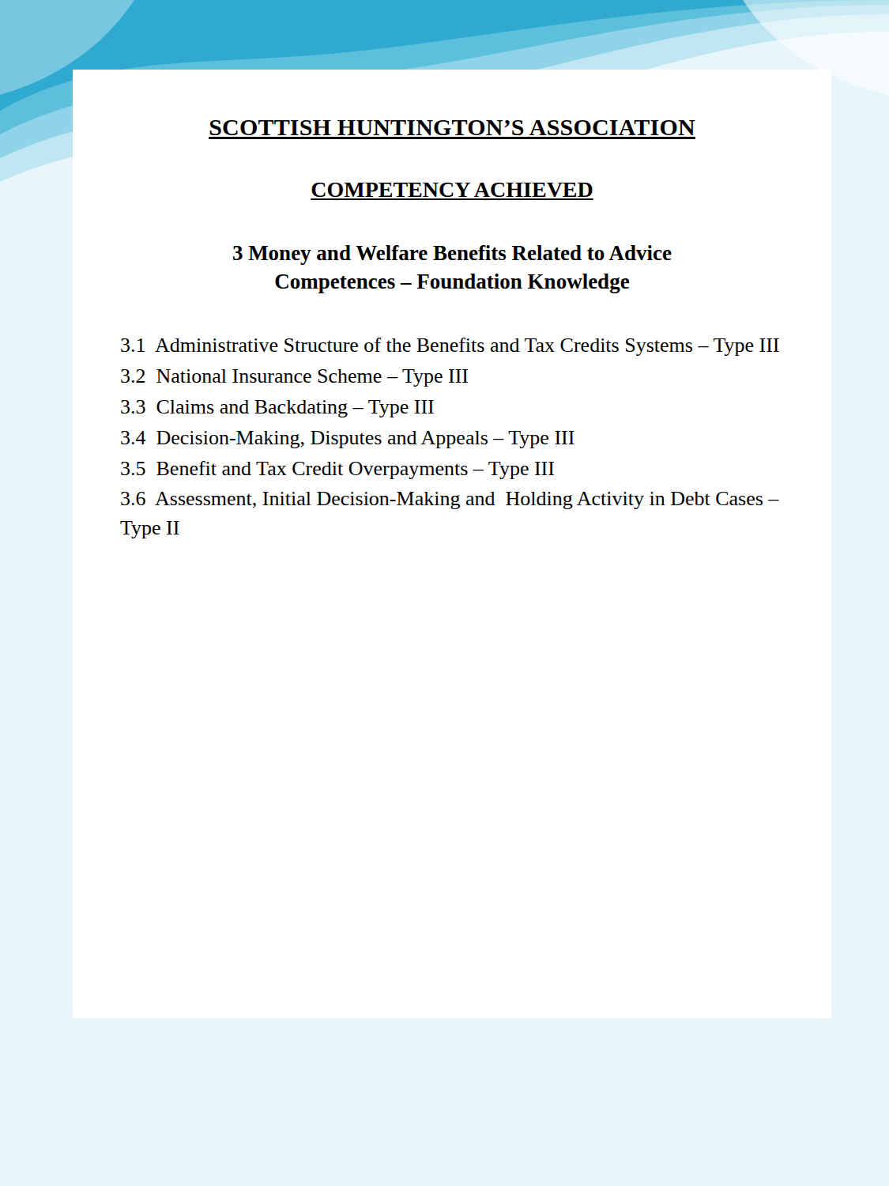SCOTTISH HUNTINGTON’S ASSOCIATION
COMPETENCY ACHIEVED
3 Money and Welfare Benefits Related to Advice
Competences – Foundation Knowledge
3.1 Administrative Structure of the Benefits and Tax Credits Systems – Type III
3.2 National Insurance Scheme – Type III
3.3 Claims and Backdating – Type III
3.4 Decision-Making, Disputes and Appeals – Type III
3.5 Benefit and Tax Credit Overpayments – Type III
3.6 Assessment, Initial Decision-Making and Holding Activity in Debt Cases – Type II